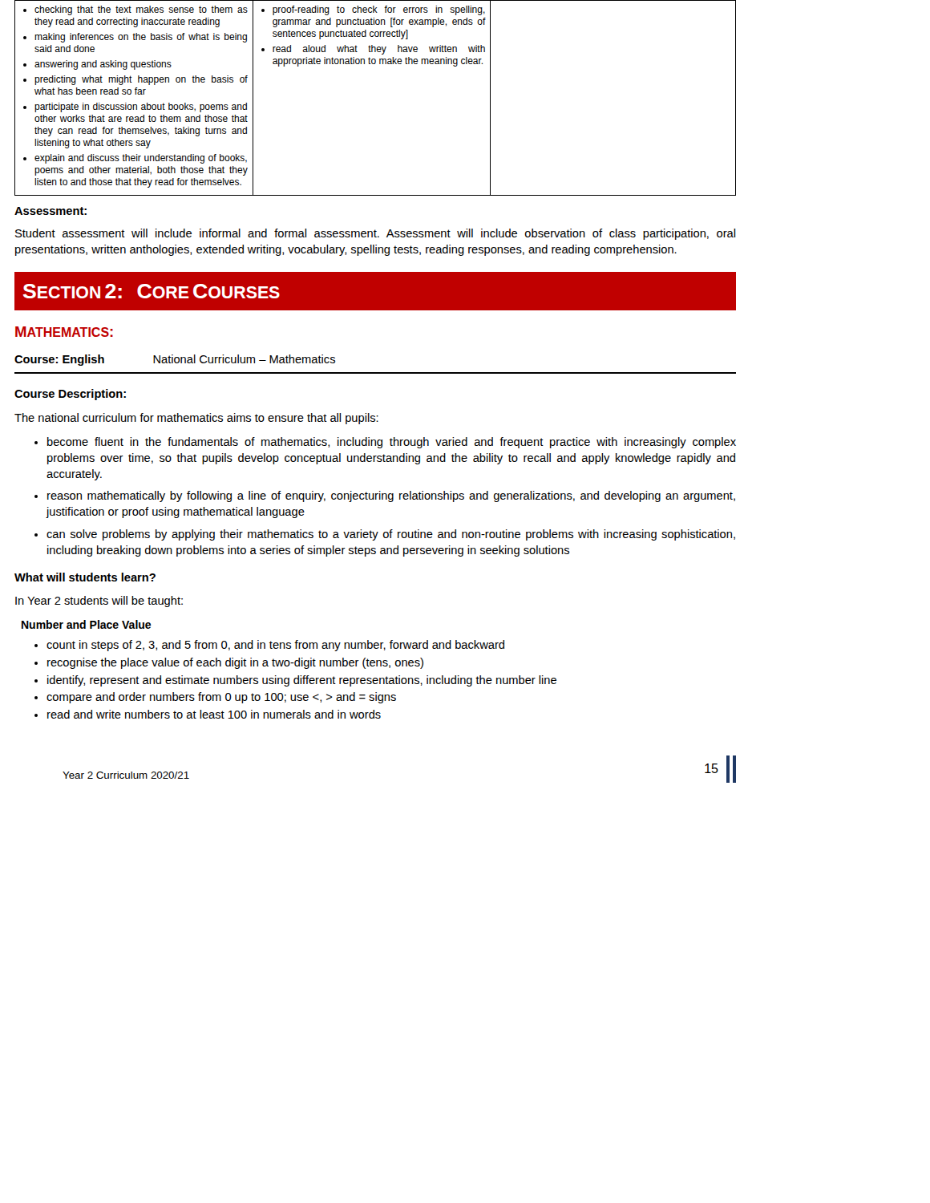| checking that the text makes sense to them as they read and correcting inaccurate reading making inferences on the basis of what is being said and done answering and asking questions predicting what might happen on the basis of what has been read so far participate in discussion about books, poems and other works that are read to them and those that they can read for themselves, taking turns and listening to what others say explain and discuss their understanding of books, poems and other material, both those that they listen to and those that they read for themselves. | proof-reading to check for errors in spelling, grammar and punctuation [for example, ends of sentences punctuated correctly] read aloud what they have written with appropriate intonation to make the meaning clear. | |
Assessment:
Student assessment will include informal and formal assessment. Assessment will include observation of class participation, oral presentations, written anthologies, extended writing, vocabulary, spelling tests, reading responses, and reading comprehension.
SECTION 2: CORE COURSES
MATHEMATICS:
Course: English National Curriculum – Mathematics
Course Description:
The national curriculum for mathematics aims to ensure that all pupils:
become fluent in the fundamentals of mathematics, including through varied and frequent practice with increasingly complex problems over time, so that pupils develop conceptual understanding and the ability to recall and apply knowledge rapidly and accurately.
reason mathematically by following a line of enquiry, conjecturing relationships and generalizations, and developing an argument, justification or proof using mathematical language
can solve problems by applying their mathematics to a variety of routine and non-routine problems with increasing sophistication, including breaking down problems into a series of simpler steps and persevering in seeking solutions
What will students learn?
In Year 2 students will be taught:
Number and Place Value
count in steps of 2, 3, and 5 from 0, and in tens from any number, forward and backward
recognise the place value of each digit in a two-digit number (tens, ones)
identify, represent and estimate numbers using different representations, including the number line
compare and order numbers from 0 up to 100; use <, > and = signs
read and write numbers to at least 100 in numerals and in words
Year 2 Curriculum 2020/21
15